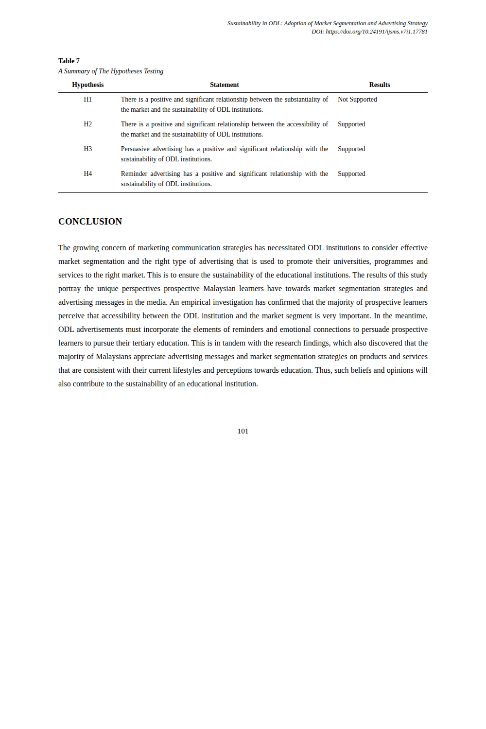Sustainability in ODL: Adoption of Market Segmentation and Advertising Strategy
DOI: https://doi.org/10.24191/ijsms.v7i1.17781
Table 7 A Summary of The Hypotheses Testing
| Hypothesis | Statement | Results |
| --- | --- | --- |
| H1 | There is a positive and significant relationship between the substantiality of the market and the sustainability of ODL institutions. | Not Supported |
| H2 | There is a positive and significant relationship between the accessibility of the market and the sustainability of ODL institutions. | Supported |
| H3 | Persuasive advertising has a positive and significant relationship with the sustainability of ODL institutions. | Supported |
| H4 | Reminder advertising has a positive and significant relationship with the sustainability of ODL institutions. | Supported |
CONCLUSION
The growing concern of marketing communication strategies has necessitated ODL institutions to consider effective market segmentation and the right type of advertising that is used to promote their universities, programmes and services to the right market. This is to ensure the sustainability of the educational institutions. The results of this study portray the unique perspectives prospective Malaysian learners have towards market segmentation strategies and advertising messages in the media. An empirical investigation has confirmed that the majority of prospective learners perceive that accessibility between the ODL institution and the market segment is very important. In the meantime, ODL advertisements must incorporate the elements of reminders and emotional connections to persuade prospective learners to pursue their tertiary education. This is in tandem with the research findings, which also discovered that the majority of Malaysians appreciate advertising messages and market segmentation strategies on products and services that are consistent with their current lifestyles and perceptions towards education. Thus, such beliefs and opinions will also contribute to the sustainability of an educational institution.
101